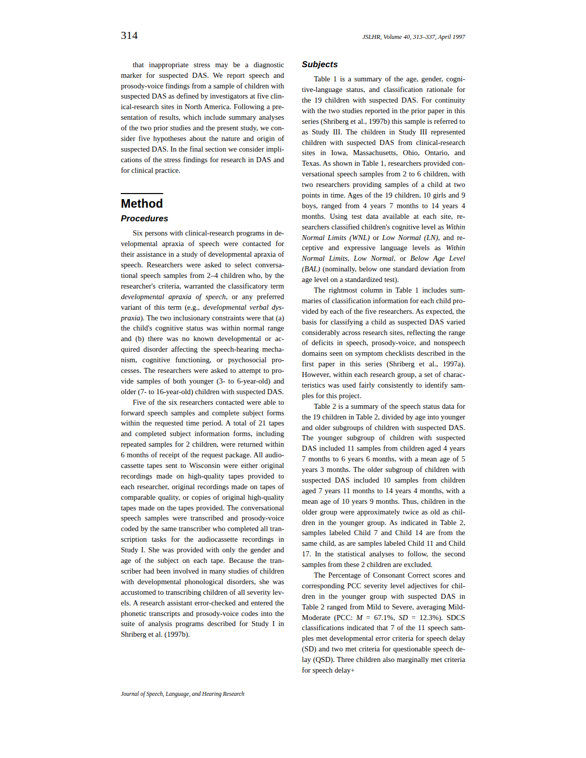314
JSLHR, Volume 40, 313–337, April 1997
that inappropriate stress may be a diagnostic marker for suspected DAS. We report speech and prosody-voice findings from a sample of children with suspected DAS as defined by investigators at five clinical-research sites in North America. Following a presentation of results, which include summary analyses of the two prior studies and the present study, we consider five hypotheses about the nature and origin of suspected DAS. In the final section we consider implications of the stress findings for research in DAS and for clinical practice.
Method
Procedures
Six persons with clinical-research programs in developmental apraxia of speech were contacted for their assistance in a study of developmental apraxia of speech. Researchers were asked to select conversational speech samples from 2–4 children who, by the researcher's criteria, warranted the classificatory term developmental apraxia of speech, or any preferred variant of this term (e.g., developmental verbal dyspraxia). The two inclusionary constraints were that (a) the child's cognitive status was within normal range and (b) there was no known developmental or acquired disorder affecting the speech-hearing mechanism, cognitive functioning, or psychosocial processes. The researchers were asked to attempt to provide samples of both younger (3- to 6-year-old) and older (7- to 16-year-old) children with suspected DAS.
Five of the six researchers contacted were able to forward speech samples and complete subject forms within the requested time period. A total of 21 tapes and completed subject information forms, including repeated samples for 2 children, were returned within 6 months of receipt of the request package. All audiocassette tapes sent to Wisconsin were either original recordings made on high-quality tapes provided to each researcher, original recordings made on tapes of comparable quality, or copies of original high-quality tapes made on the tapes provided. The conversational speech samples were transcribed and prosody-voice coded by the same transcriber who completed all transcription tasks for the audiocassette recordings in Study I. She was provided with only the gender and age of the subject on each tape. Because the transcriber had been involved in many studies of children with developmental phonological disorders, she was accustomed to transcribing children of all severity levels. A research assistant error-checked and entered the phonetic transcripts and prosody-voice codes into the suite of analysis programs described for Study I in Shriberg et al. (1997b).
Subjects
Table 1 is a summary of the age, gender, cognitive-language status, and classification rationale for the 19 children with suspected DAS. For continuity with the two studies reported in the prior paper in this series (Shriberg et al., 1997b) this sample is referred to as Study III. The children in Study III represented children with suspected DAS from clinical-research sites in Iowa, Massachusetts, Ohio, Ontario, and Texas. As shown in Table 1, researchers provided conversational speech samples from 2 to 6 children, with two researchers providing samples of a child at two points in time. Ages of the 19 children, 10 girls and 9 boys, ranged from 4 years 7 months to 14 years 4 months. Using test data available at each site, researchers classified children's cognitive level as Within Normal Limits (WNL) or Low Normal (LN), and receptive and expressive language levels as Within Normal Limits, Low Normal, or Below Age Level (BAL) (nominally, below one standard deviation from age level on a standardized test).
The rightmost column in Table 1 includes summaries of classification information for each child provided by each of the five researchers. As expected, the basis for classifying a child as suspected DAS varied considerably across research sites, reflecting the range of deficits in speech, prosody-voice, and nonspeech domains seen on symptom checklists described in the first paper in this series (Shriberg et al., 1997a). However, within each research group, a set of characteristics was used fairly consistently to identify samples for this project.
Table 2 is a summary of the speech status data for the 19 children in Table 2, divided by age into younger and older subgroups of children with suspected DAS. The younger subgroup of children with suspected DAS included 11 samples from children aged 4 years 7 months to 6 years 6 months, with a mean age of 5 years 3 months. The older subgroup of children with suspected DAS included 10 samples from children aged 7 years 11 months to 14 years 4 months, with a mean age of 10 years 9 months. Thus, children in the older group were approximately twice as old as children in the younger group. As indicated in Table 2, samples labeled Child 7 and Child 14 are from the same child, as are samples labeled Child 11 and Child 17. In the statistical analyses to follow, the second samples from these 2 children are excluded.
The Percentage of Consonant Correct scores and corresponding PCC severity level adjectives for children in the younger group with suspected DAS in Table 2 ranged from Mild to Severe, averaging Mild-Moderate (PCC: M = 67.1%, SD = 12.3%). SDCS classifications indicated that 7 of the 11 speech samples met developmental error criteria for speech delay (SD) and two met criteria for questionable speech delay (QSD). Three children also marginally met criteria for speech delay+
Journal of Speech, Language, and Hearing Research